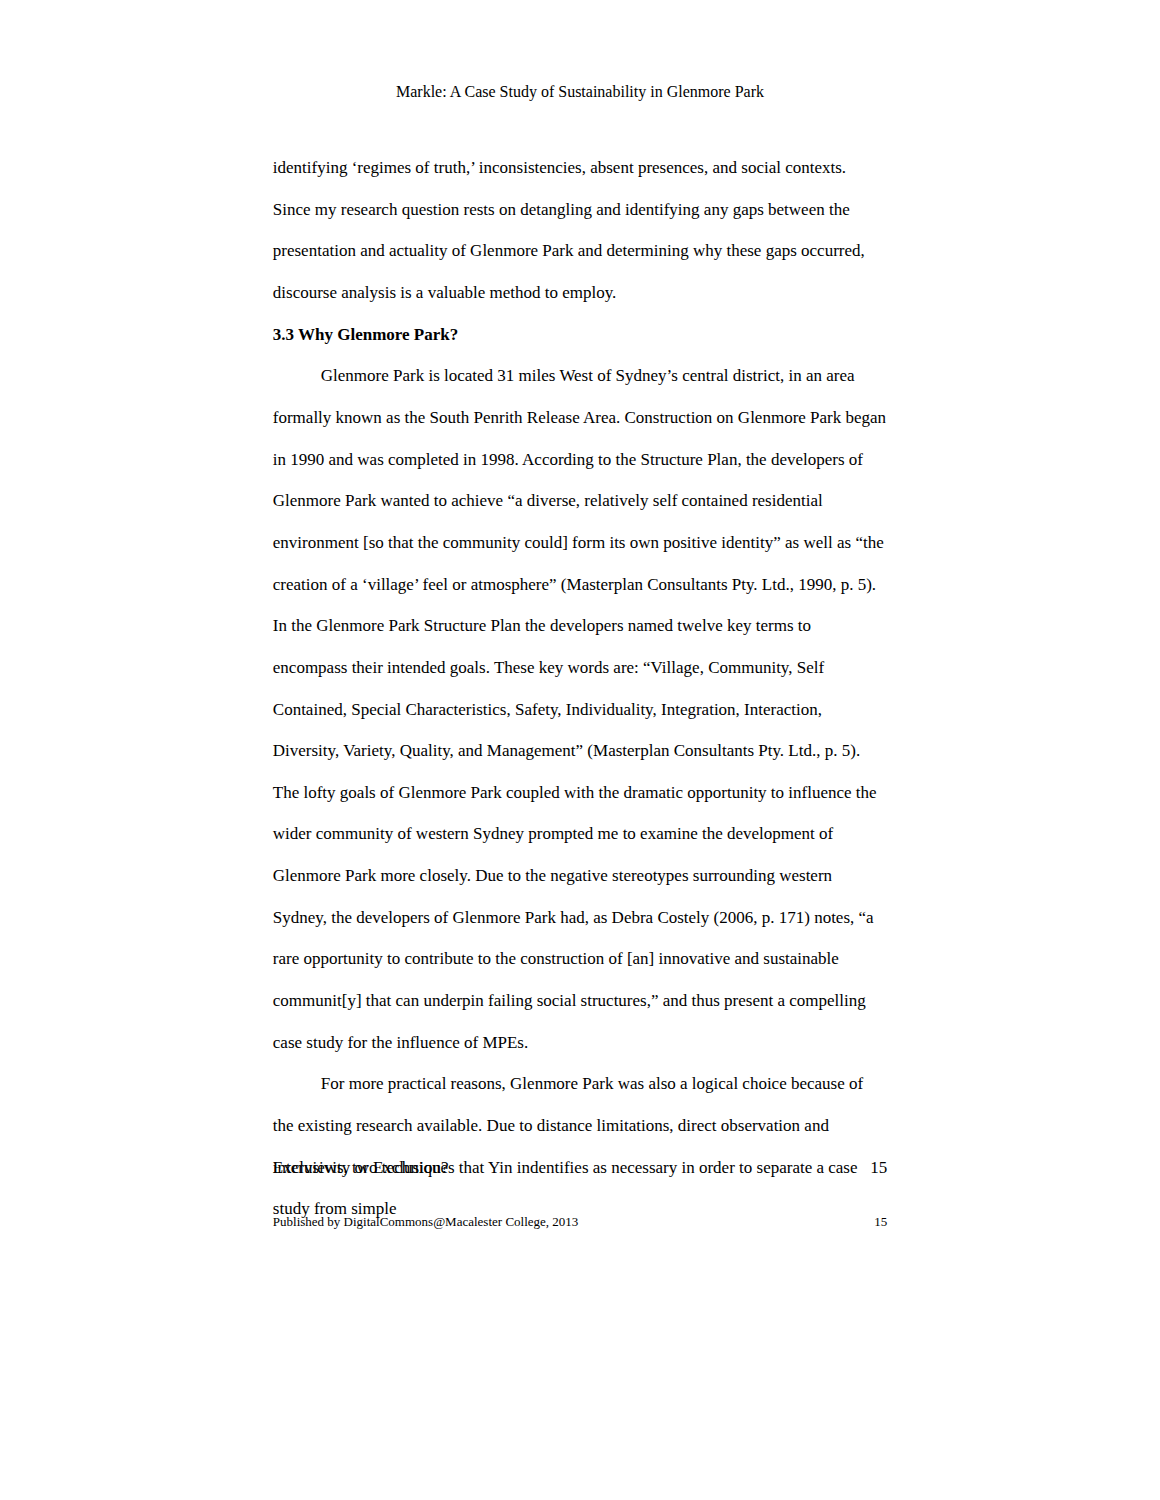Markle: A Case Study of Sustainability in Glenmore Park
identifying ‘regimes of truth,’ inconsistencies, absent presences, and social contexts. Since my research question rests on detangling and identifying any gaps between the presentation and actuality of Glenmore Park and determining why these gaps occurred, discourse analysis is a valuable method to employ.
3.3 Why Glenmore Park?
Glenmore Park is located 31 miles West of Sydney’s central district, in an area formally known as the South Penrith Release Area. Construction on Glenmore Park began in 1990 and was completed in 1998. According to the Structure Plan, the developers of Glenmore Park wanted to achieve “a diverse, relatively self contained residential environment [so that the community could] form its own positive identity” as well as “the creation of a ‘village’ feel or atmosphere” (Masterplan Consultants Pty. Ltd., 1990, p. 5). In the Glenmore Park Structure Plan the developers named twelve key terms to encompass their intended goals. These key words are: “Village, Community, Self Contained, Special Characteristics, Safety, Individuality, Integration, Interaction, Diversity, Variety, Quality, and Management” (Masterplan Consultants Pty. Ltd., p. 5). The lofty goals of Glenmore Park coupled with the dramatic opportunity to influence the wider community of western Sydney prompted me to examine the development of Glenmore Park more closely. Due to the negative stereotypes surrounding western Sydney, the developers of Glenmore Park had, as Debra Costely (2006, p. 171) notes, “a rare opportunity to contribute to the construction of [an] innovative and sustainable communit[y] that can underpin failing social structures,” and thus present a compelling case study for the influence of MPEs.
For more practical reasons, Glenmore Park was also a logical choice because of the existing research available. Due to distance limitations, direct observation and interviews, two techniques that Yin indentifies as necessary in order to separate a case study from simple
Exclusivity or Exclusion? 15
Published by DigitalCommons@Macalester College, 2013 15